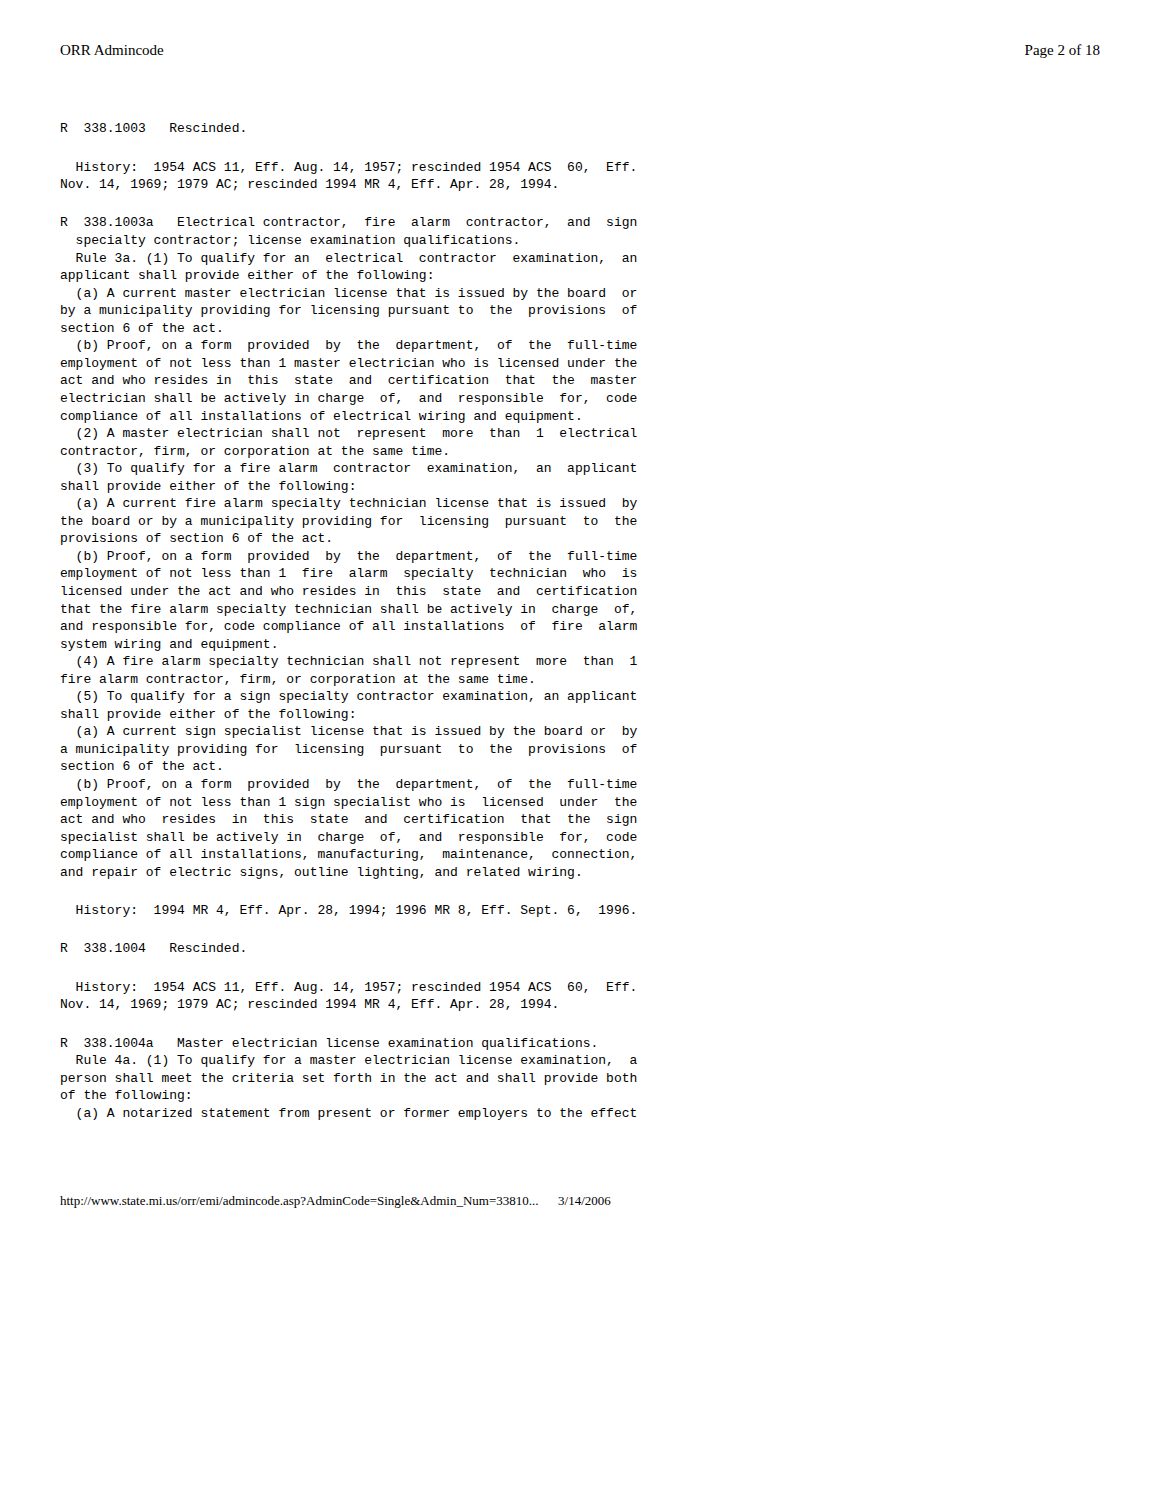ORR Admincode Page 2 of 18
R 338.1003 Rescinded.
History: 1954 ACS 11, Eff. Aug. 14, 1957; rescinded 1954 ACS 60, Eff. Nov. 14, 1969; 1979 AC; rescinded 1994 MR 4, Eff. Apr. 28, 1994.
R 338.1003a Electrical contractor, fire alarm contractor, and sign specialty contractor; license examination qualifications. Rule 3a. (1) To qualify for an electrical contractor examination, an applicant shall provide either of the following: (a) A current master electrician license that is issued by the board or by a municipality providing for licensing pursuant to the provisions of section 6 of the act. (b) Proof, on a form provided by the department, of the full-time employment of not less than 1 master electrician who is licensed under the act and who resides in this state and certification that the master electrician shall be actively in charge of, and responsible for, code compliance of all installations of electrical wiring and equipment. (2) A master electrician shall not represent more than 1 electrical contractor, firm, or corporation at the same time. (3) To qualify for a fire alarm contractor examination, an applicant shall provide either of the following: (a) A current fire alarm specialty technician license that is issued by the board or by a municipality providing for licensing pursuant to the provisions of section 6 of the act. (b) Proof, on a form provided by the department, of the full-time employment of not less than 1 fire alarm specialty technician who is licensed under the act and who resides in this state and certification that the fire alarm specialty technician shall be actively in charge of, and responsible for, code compliance of all installations of fire alarm system wiring and equipment. (4) A fire alarm specialty technician shall not represent more than 1 fire alarm contractor, firm, or corporation at the same time. (5) To qualify for a sign specialty contractor examination, an applicant shall provide either of the following: (a) A current sign specialist license that is issued by the board or by a municipality providing for licensing pursuant to the provisions of section 6 of the act. (b) Proof, on a form provided by the department, of the full-time employment of not less than 1 sign specialist who is licensed under the act and who resides in this state and certification that the sign specialist shall be actively in charge of, and responsible for, code compliance of all installations, manufacturing, maintenance, connection, and repair of electric signs, outline lighting, and related wiring.
History: 1994 MR 4, Eff. Apr. 28, 1994; 1996 MR 8, Eff. Sept. 6, 1996.
R 338.1004 Rescinded.
History: 1954 ACS 11, Eff. Aug. 14, 1957; rescinded 1954 ACS 60, Eff. Nov. 14, 1969; 1979 AC; rescinded 1994 MR 4, Eff. Apr. 28, 1994.
R 338.1004a Master electrician license examination qualifications. Rule 4a. (1) To qualify for a master electrician license examination, a person shall meet the criteria set forth in the act and shall provide both of the following: (a) A notarized statement from present or former employers to the effect
http://www.state.mi.us/orr/emi/admincode.asp?AdminCode=Single&Admin_Num=33810... 3/14/2006